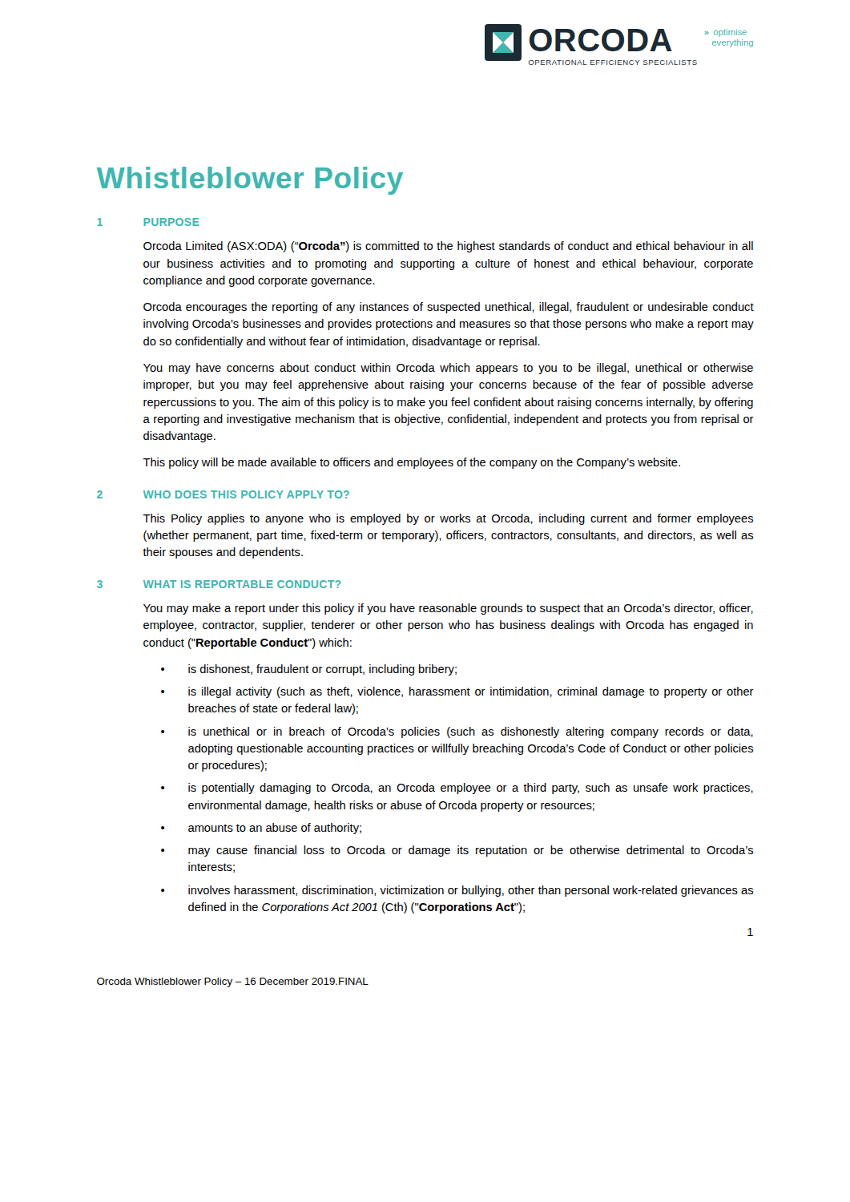ORCODA
OPERATIONAL EFFICIENCY SPECIALISTS
» optimise
everything
Whistleblower Policy
1
PURPOSE
Orcoda Limited (ASX:ODA) (“Orcoda”) is committed to the highest standards of conduct and ethical behaviour in all our business activities and to promoting and supporting a culture of honest and ethical behaviour, corporate compliance and good corporate governance.
Orcoda encourages the reporting of any instances of suspected unethical, illegal, fraudulent or undesirable conduct involving Orcoda’s businesses and provides protections and measures so that those persons who make a report may do so confidentially and without fear of intimidation, disadvantage or reprisal.
You may have concerns about conduct within Orcoda which appears to you to be illegal, unethical or otherwise improper, but you may feel apprehensive about raising your concerns because of the fear of possible adverse repercussions to you. The aim of this policy is to make you feel confident about raising concerns internally, by offering a reporting and investigative mechanism that is objective, confidential, independent and protects you from reprisal or disadvantage.
This policy will be made available to officers and employees of the company on the Company’s website.
2
WHO DOES THIS POLICY APPLY TO?
This Policy applies to anyone who is employed by or works at Orcoda, including current and former employees (whether permanent, part time, fixed-term or temporary), officers, contractors, consultants, and directors, as well as their spouses and dependents.
3
WHAT IS REPORTABLE CONDUCT?
You may make a report under this policy if you have reasonable grounds to suspect that an Orcoda’s director, officer, employee, contractor, supplier, tenderer or other person who has business dealings with Orcoda has engaged in conduct ("Reportable Conduct") which:
is dishonest, fraudulent or corrupt, including bribery;
is illegal activity (such as theft, violence, harassment or intimidation, criminal damage to property or other breaches of state or federal law);
is unethical or in breach of Orcoda’s policies (such as dishonestly altering company records or data, adopting questionable accounting practices or willfully breaching Orcoda’s Code of Conduct or other policies or procedures);
is potentially damaging to Orcoda, an Orcoda employee or a third party, such as unsafe work practices, environmental damage, health risks or abuse of Orcoda property or resources;
amounts to an abuse of authority;
may cause financial loss to Orcoda or damage its reputation or be otherwise detrimental to Orcoda’s interests;
involves harassment, discrimination, victimization or bullying, other than personal work-related grievances as defined in the Corporations Act 2001 (Cth) ("Corporations Act");
1
Orcoda Whistleblower Policy – 16 December 2019.FINAL